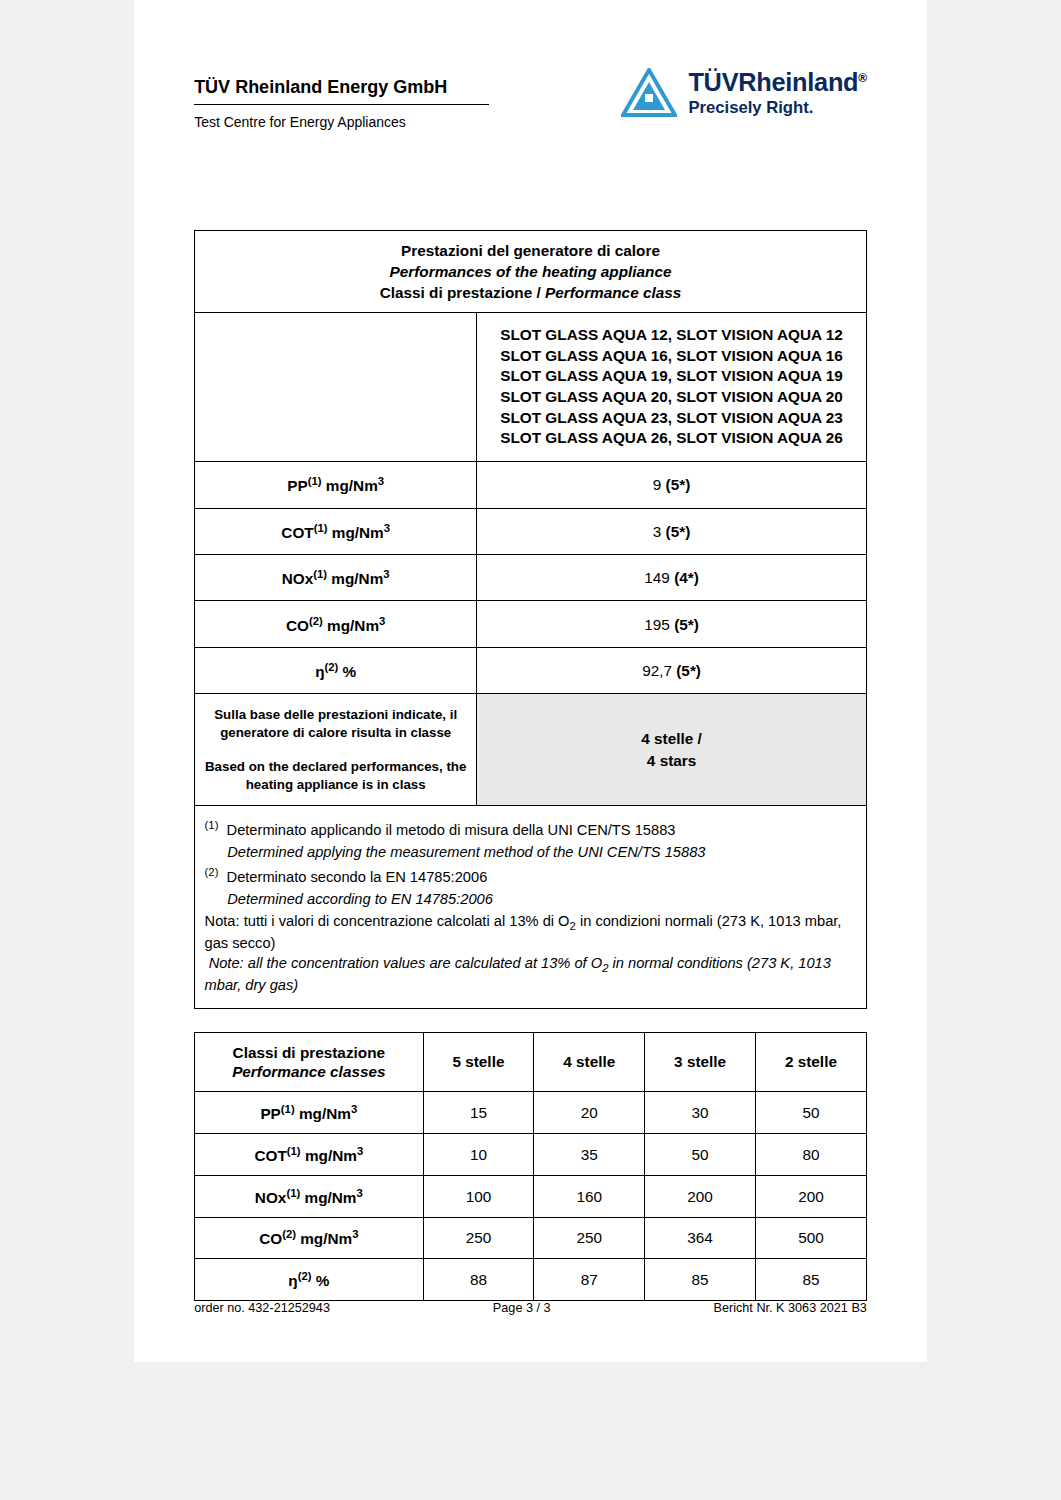TÜV Rheinland Energy GmbH
Test Centre for Energy Appliances
TÜV Rheinland®
Precisely Right.
| Prestazioni del generatore di calore |
| Performances of the heating appliance |
| Classi di prestazione / Performance class |
| | SLOT GLASS AQUA 12, SLOT VISION AQUA 12 SLOT GLASS AQUA 16, SLOT VISION AQUA 16 SLOT GLASS AQUA 19, SLOT VISION AQUA 19 SLOT GLASS AQUA 20, SLOT VISION AQUA 20 SLOT GLASS AQUA 23, SLOT VISION AQUA 23 SLOT GLASS AQUA 26, SLOT VISION AQUA 26 |
| PP (1) mg/Nm 3 | 9 (5*) |
| COT (1) mg/Nm 3 | 3 (5*) |
| NOx (1) mg/Nm 3 | 149 (4*) |
| CO (2) mg/Nm 3 | 195 (5*) |
| ŋ (2) % | 92,7 (5*) |
| Sulla base delle prestazioni indicate, il generatore di calore risulta in classe Based on the declared performances, the heating appliance is in class | 4 stelle / 4 stars |
| (1) Determinato applicando il metodo di misura della UNI CEN/TS 15883 Determined applying the measurement method of the UNI CEN/TS 15883 (2) Determinato secondo la EN 14785:2006 Determined according to EN 14785:2006 Nota: tutti i valori di concentrazione calcolati al 13% di O 2 in condizioni normali (273 K, 1013 mbar, gas secco) Note: all the concentration values are calculated at 13% of O 2 in normal conditions (273 K, 1013 mbar, dry gas) |
| Classi di prestazione Performance classes | 5 stelle | 4 stelle | 3 stelle | 2 stelle |
| --- | --- | --- | --- | --- |
| PP (1) mg/Nm 3 | 15 | 20 | 30 | 50 |
| COT (1) mg/Nm 3 | 10 | 35 | 50 | 80 |
| NOx (1) mg/Nm 3 | 100 | 160 | 200 | 200 |
| CO (2) mg/Nm 3 | 250 | 250 | 364 | 500 |
| ŋ (2) % | 88 | 87 | 85 | 85 |
order no. 432-21252943
Page 3 / 3
Bericht Nr. K 3063 2021 B3